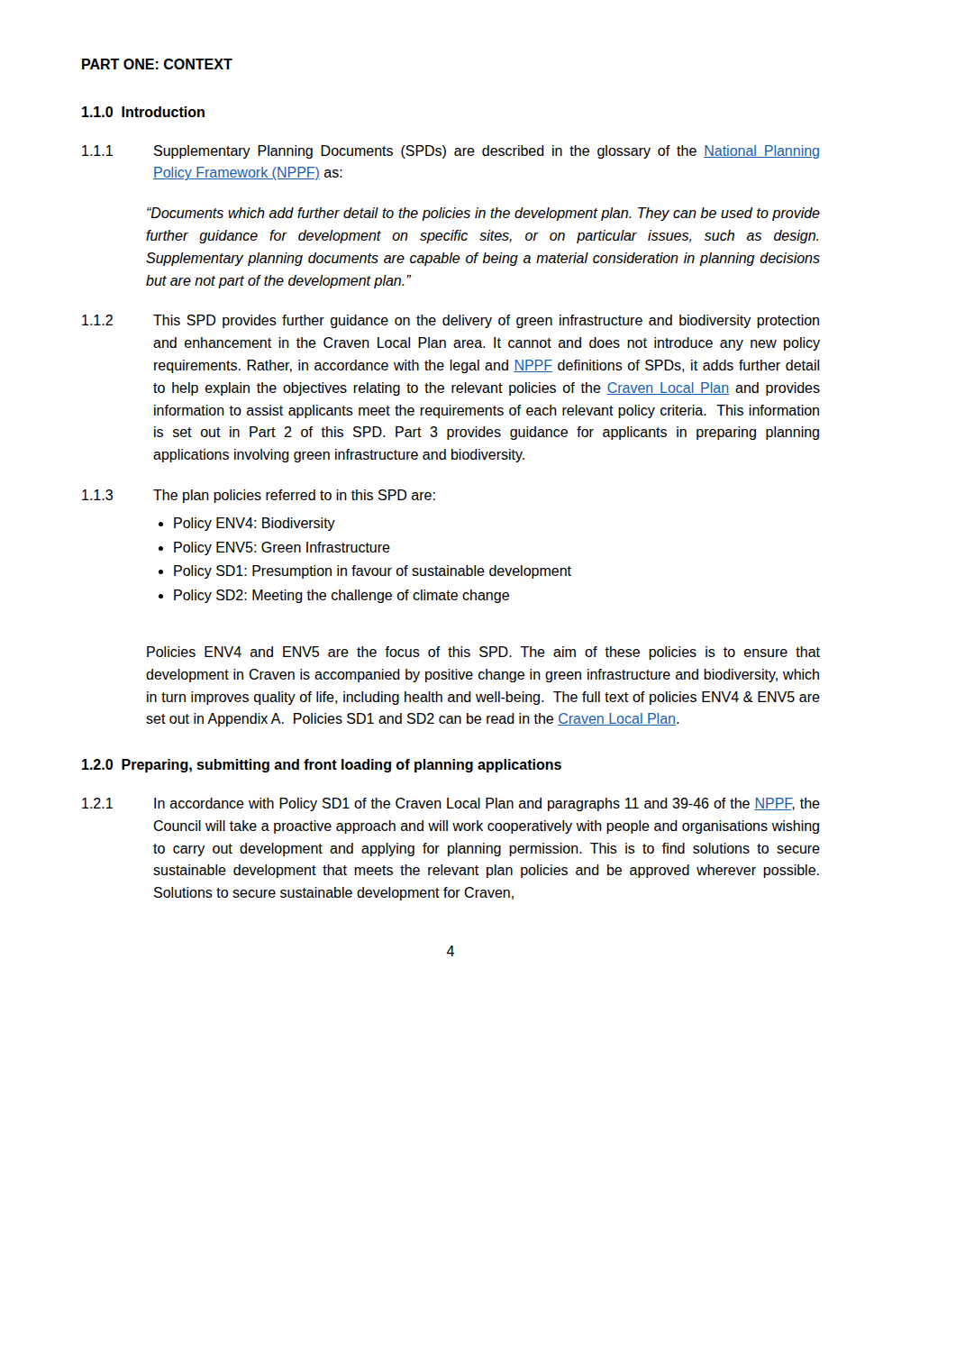PART ONE: CONTEXT
1.1.0 Introduction
1.1.1
Supplementary Planning Documents (SPDs) are described in the glossary of the National Planning Policy Framework (NPPF) as:
“Documents which add further detail to the policies in the development plan. They can be used to provide further guidance for development on specific sites, or on particular issues, such as design. Supplementary planning documents are capable of being a material consideration in planning decisions but are not part of the development plan.”
1.1.2
This SPD provides further guidance on the delivery of green infrastructure and biodiversity protection and enhancement in the Craven Local Plan area. It cannot and does not introduce any new policy requirements. Rather, in accordance with the legal and NPPF definitions of SPDs, it adds further detail to help explain the objectives relating to the relevant policies of the Craven Local Plan and provides information to assist applicants meet the requirements of each relevant policy criteria. This information is set out in Part 2 of this SPD. Part 3 provides guidance for applicants in preparing planning applications involving green infrastructure and biodiversity.
1.1.3
The plan policies referred to in this SPD are:
Policy ENV4: Biodiversity
Policy ENV5: Green Infrastructure
Policy SD1: Presumption in favour of sustainable development
Policy SD2: Meeting the challenge of climate change
Policies ENV4 and ENV5 are the focus of this SPD. The aim of these policies is to ensure that development in Craven is accompanied by positive change in green infrastructure and biodiversity, which in turn improves quality of life, including health and well-being. The full text of policies ENV4 & ENV5 are set out in Appendix A. Policies SD1 and SD2 can be read in the Craven Local Plan.
1.2.0 Preparing, submitting and front loading of planning applications
1.2.1
In accordance with Policy SD1 of the Craven Local Plan and paragraphs 11 and 39-46 of the NPPF, the Council will take a proactive approach and will work cooperatively with people and organisations wishing to carry out development and applying for planning permission. This is to find solutions to secure sustainable development that meets the relevant plan policies and be approved wherever possible. Solutions to secure sustainable development for Craven,
4